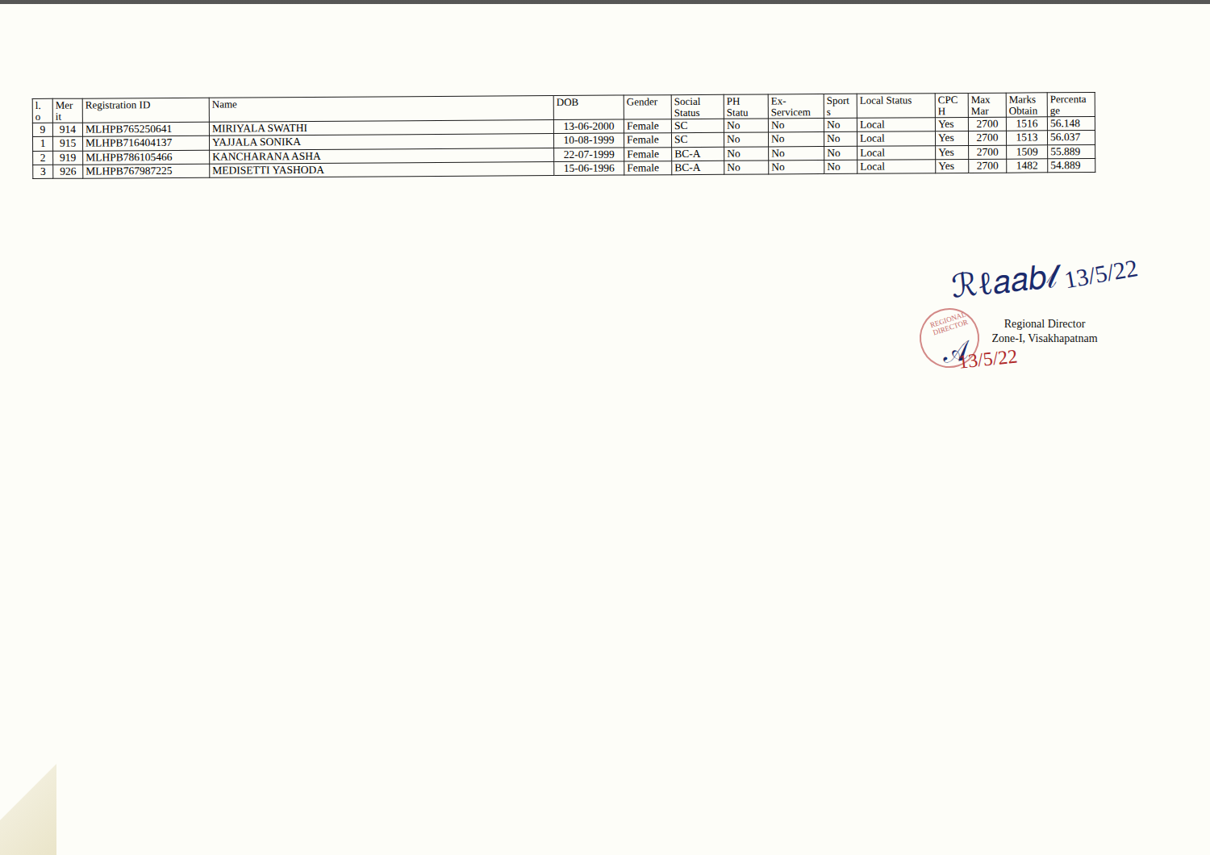| l. o | Mer it | Registration ID | Name | DOB | Gender | Social Status | PH Statu | Ex- Servicem | Sport s | Local Status | CPC H | Max Mar | Marks Obtain | Percenta ge |
| --- | --- | --- | --- | --- | --- | --- | --- | --- | --- | --- | --- | --- | --- | --- |
| 9 | 914 | MLHPB765250641 | MIRIYALA SWATHI | 13-06-2000 | Female | SC | No | No | No | Local | Yes | 2700 | 1516 | 56.148 |
| 1 | 915 | MLHPB716404137 | YAJJALA SONIKA | 10-08-1999 | Female | SC | No | No | No | Local | Yes | 2700 | 1513 | 56.037 |
| 2 | 919 | MLHPB786105466 | KANCHARANA ASHA | 22-07-1999 | Female | BC-A | No | No | No | Local | Yes | 2700 | 1509 | 55.889 |
| 3 | 926 | MLHPB767987225 | MEDISETTI YASHODA | 15-06-1996 | Female | BC-A | No | No | No | Local | Yes | 2700 | 1482 | 54.889 |
ℛℓ𝑎𝑎𝑏𝓁 13/5/22
Regional Director
Zone-I, Visakhapatnam
REGIONAL
DIRECTOR
𝒜
13/5/22